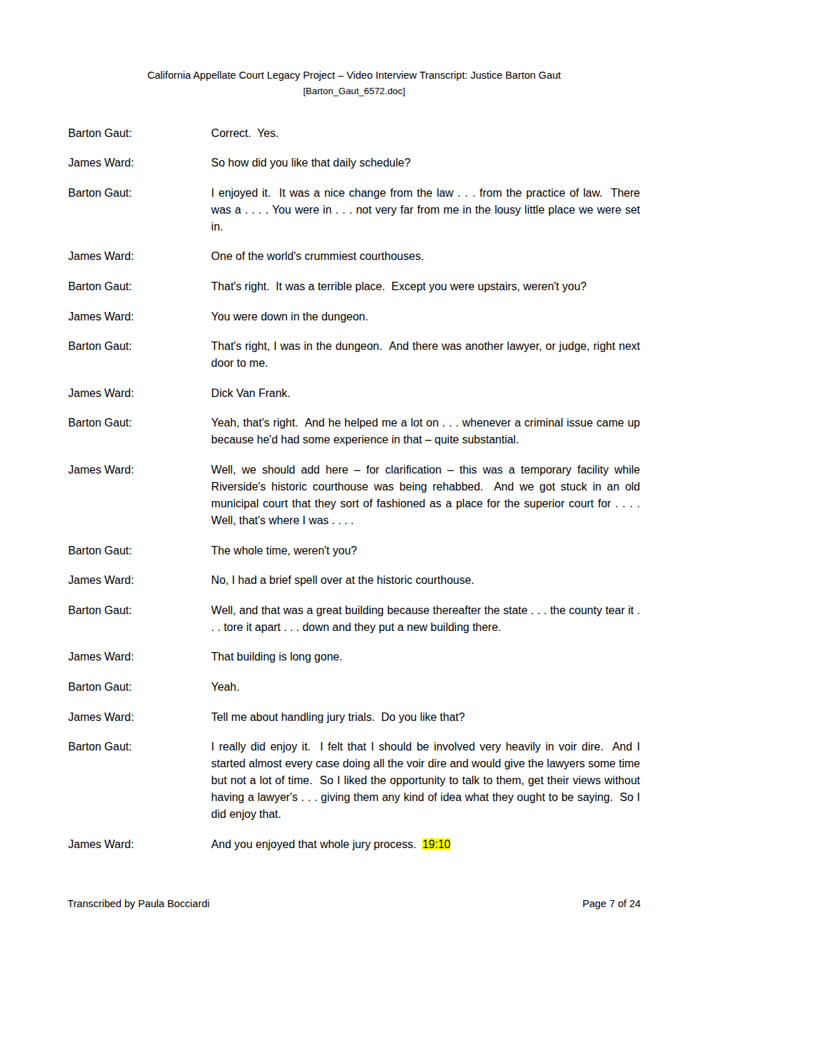California Appellate Court Legacy Project – Video Interview Transcript: Justice Barton Gaut
[Barton_Gaut_6572.doc]
| Barton Gaut: | Correct. Yes. |
| James Ward: | So how did you like that daily schedule? |
| Barton Gaut: | I enjoyed it. It was a nice change from the law . . . from the practice of law. There was a . . . . You were in . . . not very far from me in the lousy little place we were set in. |
| James Ward: | One of the world's crummiest courthouses. |
| Barton Gaut: | That's right. It was a terrible place. Except you were upstairs, weren't you? |
| James Ward: | You were down in the dungeon. |
| Barton Gaut: | That's right, I was in the dungeon. And there was another lawyer, or judge, right next door to me. |
| James Ward: | Dick Van Frank. |
| Barton Gaut: | Yeah, that's right. And he helped me a lot on . . . whenever a criminal issue came up because he'd had some experience in that – quite substantial. |
| James Ward: | Well, we should add here – for clarification – this was a temporary facility while Riverside's historic courthouse was being rehabbed. And we got stuck in an old municipal court that they sort of fashioned as a place for the superior court for . . . . Well, that's where I was . . . . |
| Barton Gaut: | The whole time, weren't you? |
| James Ward: | No, I had a brief spell over at the historic courthouse. |
| Barton Gaut: | Well, and that was a great building because thereafter the state . . . the county tear it . . . tore it apart . . . down and they put a new building there. |
| James Ward: | That building is long gone. |
| Barton Gaut: | Yeah. |
| James Ward: | Tell me about handling jury trials. Do you like that? |
| Barton Gaut: | I really did enjoy it. I felt that I should be involved very heavily in voir dire. And I started almost every case doing all the voir dire and would give the lawyers some time but not a lot of time. So I liked the opportunity to talk to them, get their views without having a lawyer's . . . giving them any kind of idea what they ought to be saying. So I did enjoy that. |
| James Ward: | And you enjoyed that whole jury process. 19:10 |
Transcribed by Paula Bocciardi Page 7 of 24